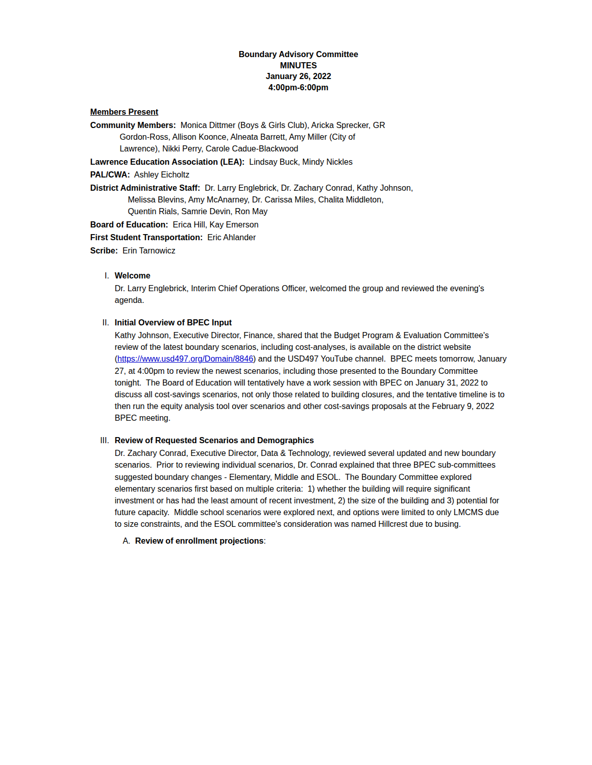Boundary Advisory Committee
MINUTES
January 26, 2022
4:00pm-6:00pm
Members Present
Community Members: Monica Dittmer (Boys & Girls Club), Aricka Sprecker, GR Gordon-Ross, Allison Koonce, Alneata Barrett, Amy Miller (City of Lawrence), Nikki Perry, Carole Cadue-Blackwood
Lawrence Education Association (LEA): Lindsay Buck, Mindy Nickles
PAL/CWA: Ashley Eicholtz
District Administrative Staff: Dr. Larry Englebrick, Dr. Zachary Conrad, Kathy Johnson, Melissa Blevins, Amy McAnarney, Dr. Carissa Miles, Chalita Middleton, Quentin Rials, Samrie Devin, Ron May
Board of Education: Erica Hill, Kay Emerson
First Student Transportation: Eric Ahlander
Scribe: Erin Tarnowicz
Welcome
Dr. Larry Englebrick, Interim Chief Operations Officer, welcomed the group and reviewed the evening's agenda.
Initial Overview of BPEC Input
Kathy Johnson, Executive Director, Finance, shared that the Budget Program & Evaluation Committee's review of the latest boundary scenarios, including cost-analyses, is available on the district website (https://www.usd497.org/Domain/8846) and the USD497 YouTube channel. BPEC meets tomorrow, January 27, at 4:00pm to review the newest scenarios, including those presented to the Boundary Committee tonight. The Board of Education will tentatively have a work session with BPEC on January 31, 2022 to discuss all cost-savings scenarios, not only those related to building closures, and the tentative timeline is to then run the equity analysis tool over scenarios and other cost-savings proposals at the February 9, 2022 BPEC meeting.
Review of Requested Scenarios and Demographics
Dr. Zachary Conrad, Executive Director, Data & Technology, reviewed several updated and new boundary scenarios. Prior to reviewing individual scenarios, Dr. Conrad explained that three BPEC sub-committees suggested boundary changes - Elementary, Middle and ESOL. The Boundary Committee explored elementary scenarios first based on multiple criteria: 1) whether the building will require significant investment or has had the least amount of recent investment, 2) the size of the building and 3) potential for future capacity. Middle school scenarios were explored next, and options were limited to only LMCMS due to size constraints, and the ESOL committee's consideration was named Hillcrest due to busing.
Review of enrollment projections: